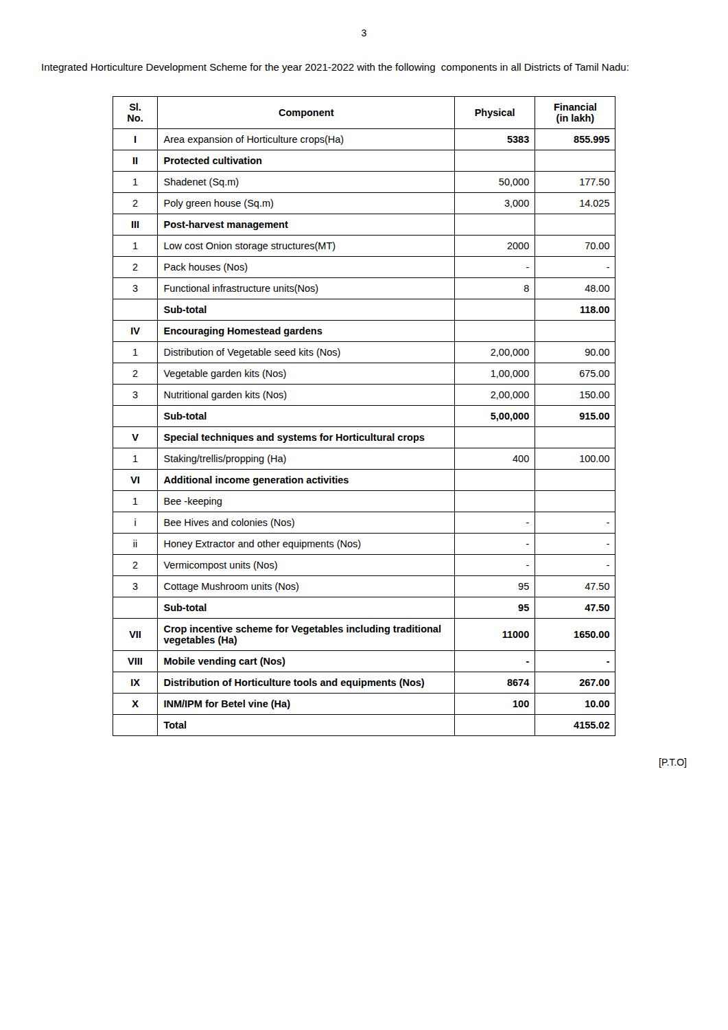3
Integrated Horticulture Development Scheme for the year 2021-2022 with the following components in all Districts of Tamil Nadu:
| Sl. No. | Component | Physical | Financial (in lakh) |
| --- | --- | --- | --- |
| I | Area expansion of Horticulture crops(Ha) | 5383 | 855.995 |
| II | Protected cultivation | | |
| 1 | Shadenet (Sq.m) | 50,000 | 177.50 |
| 2 | Poly green house (Sq.m) | 3,000 | 14.025 |
| III | Post-harvest management | | |
| 1 | Low cost Onion storage structures(MT) | 2000 | 70.00 |
| 2 | Pack houses (Nos) | - | - |
| 3 | Functional infrastructure units(Nos) | 8 | 48.00 |
| | Sub-total | | 118.00 |
| IV | Encouraging Homestead gardens | | |
| 1 | Distribution of Vegetable seed kits (Nos) | 2,00,000 | 90.00 |
| 2 | Vegetable garden kits (Nos) | 1,00,000 | 675.00 |
| 3 | Nutritional garden kits (Nos) | 2,00,000 | 150.00 |
| | Sub-total | 5,00,000 | 915.00 |
| V | Special techniques and systems for Horticultural crops | | |
| 1 | Staking/trellis/propping (Ha) | 400 | 100.00 |
| VI | Additional income generation activities | | |
| 1 | Bee -keeping | | |
| i | Bee Hives and colonies (Nos) | - | - |
| ii | Honey Extractor and other equipments (Nos) | - | - |
| 2 | Vermicompost units (Nos) | - | - |
| 3 | Cottage Mushroom units (Nos) | 95 | 47.50 |
| | Sub-total | 95 | 47.50 |
| VII | Crop incentive scheme for Vegetables including traditional vegetables (Ha) | 11000 | 1650.00 |
| VIII | Mobile vending cart (Nos) | - | - |
| IX | Distribution of Horticulture tools and equipments (Nos) | 8674 | 267.00 |
| X | INM/IPM for Betel vine (Ha) | 100 | 10.00 |
| | Total | | 4155.02 |
[P.T.O]